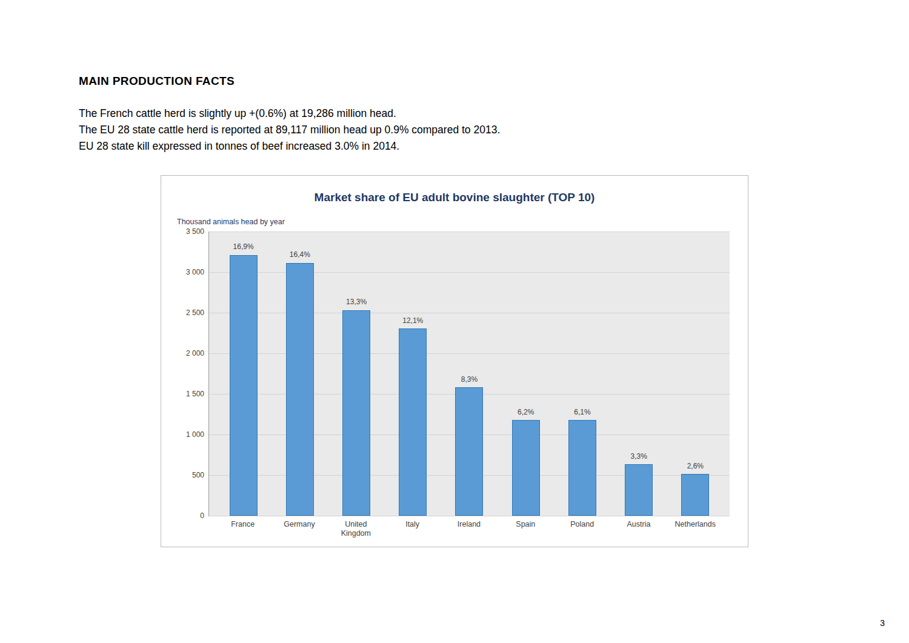MAIN PRODUCTION FACTS
The French cattle herd is slightly up +(0.6%) at 19,286 million head.
The EU 28 state cattle herd is reported at 89,117 million head up 0.9% compared to 2013.
EU 28 state kill expressed in tonnes of beef increased 3.0% in 2014.
Market share of EU adult bovine slaughter (TOP 10)
Thousand animals head by year
3 500
3 000
2 500
2 000
1 500
1 000
500
0
16,9%
16,4%
13,3%
12,1%
8,3%
6,2%
6,1%
3,3%
2,6%
France
Germany
United
Kingdom
Italy
Ireland
Spain
Poland
Austria
Netherlands
3